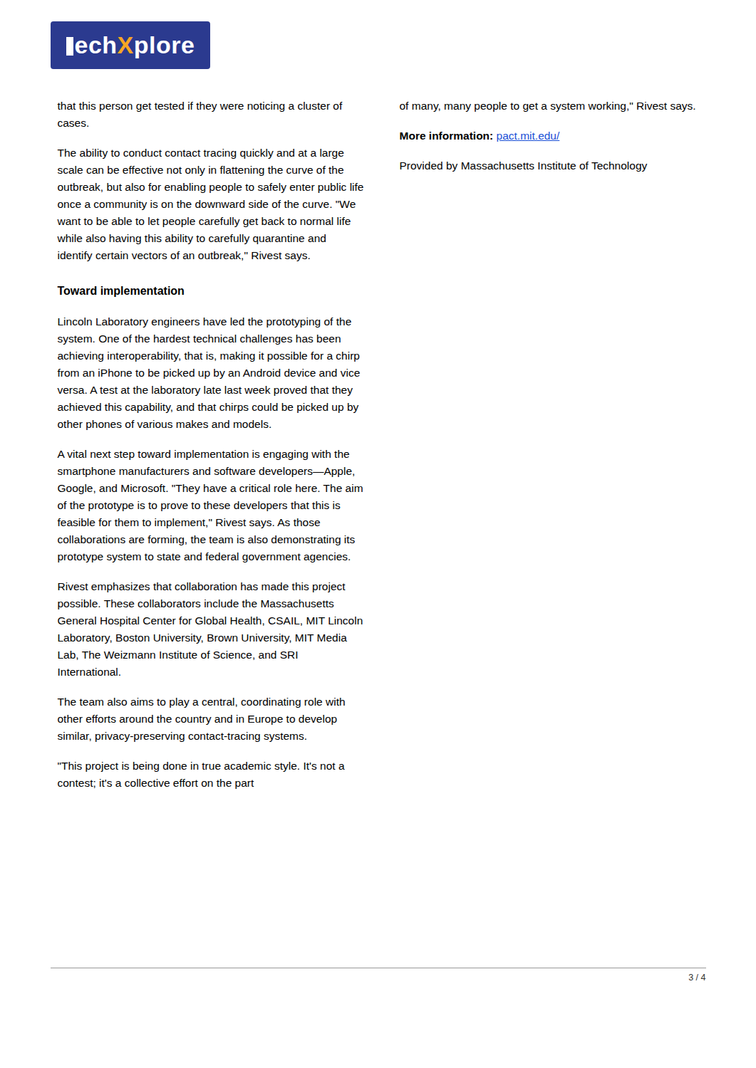echXplore
that this person get tested if they were noticing a cluster of cases.
The ability to conduct contact tracing quickly and at a large scale can be effective not only in flattening the curve of the outbreak, but also for enabling people to safely enter public life once a community is on the downward side of the curve. "We want to be able to let people carefully get back to normal life while also having this ability to carefully quarantine and identify certain vectors of an outbreak," Rivest says.
Toward implementation
Lincoln Laboratory engineers have led the prototyping of the system. One of the hardest technical challenges has been achieving interoperability, that is, making it possible for a chirp from an iPhone to be picked up by an Android device and vice versa. A test at the laboratory late last week proved that they achieved this capability, and that chirps could be picked up by other phones of various makes and models.
A vital next step toward implementation is engaging with the smartphone manufacturers and software developers—Apple, Google, and Microsoft. "They have a critical role here. The aim of the prototype is to prove to these developers that this is feasible for them to implement," Rivest says. As those collaborations are forming, the team is also demonstrating its prototype system to state and federal government agencies.
Rivest emphasizes that collaboration has made this project possible. These collaborators include the Massachusetts General Hospital Center for Global Health, CSAIL, MIT Lincoln Laboratory, Boston University, Brown University, MIT Media Lab, The Weizmann Institute of Science, and SRI International.
The team also aims to play a central, coordinating role with other efforts around the country and in Europe to develop similar, privacy-preserving contact-tracing systems.
"This project is being done in true academic style. It's not a contest; it's a collective effort on the part
of many, many people to get a system working," Rivest says.
More information: pact.mit.edu/
Provided by Massachusetts Institute of Technology
3 / 4